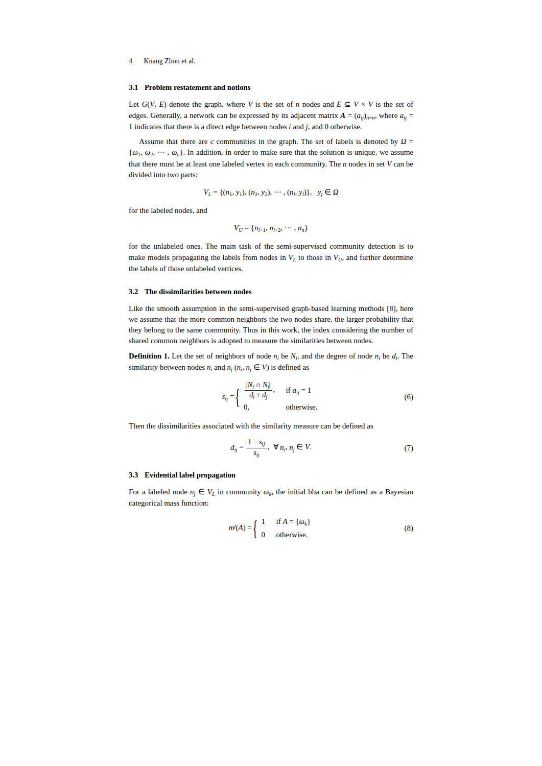4 Kuang Zhou et al.
3.1 Problem restatement and notions
Let G(V, E) denote the graph, where V is the set of n nodes and E ⊆ V × V is the set of edges. Generally, a network can be expressed by its adjacent matrix A = (aij)n×n, where aij = 1 indicates that there is a direct edge between nodes i and j, and 0 otherwise.
Assume that there are c communities in the graph. The set of labels is denoted by Ω = {ω1, ω2, ··· , ωc}. In addition, in order to make sure that the solution is unique, we assume that there must be at least one labeled vertex in each community. The n nodes in set V can be divided into two parts:
VL = {(n1, y1), (n2, y2), ··· , (nl, yl)}, yj ∈ Ω
for the labeled nodes, and
VU = {nl+1, nl+2, ··· , nn}
for the unlabeled ones. The main task of the semi-supervised community detection is to make models propagating the labels from nodes in VL to those in VU, and further determine the labels of those unlabeled vertices.
3.2 The dissimilarities between nodes
Like the smooth assumption in the semi-supervised graph-based learning methods [8], here we assume that the more common neighbors the two nodes share, the larger probability that they belong to the same community. Thus in this work, the index considering the number of shared common neighbors is adopted to measure the similarities between nodes.
Definition 1. Let the set of neighbors of node ni be Ni, and the degree of node ni be di. The similarity between nodes ni and nj (ni, nj ∈ V) is defined as
sij = {
| / N i ∩ N j / d i + d j , | if a ij = 1 |
| 0, | otherwise. |
(6)
Then the dissimilarities associated with the similarity measure can be defined as
dij = 1 − sij sij, ∀ ni, nj ∈ V.
(7)
3.3 Evidential label propagation
For a labeled node nj ∈ VL in community ωk, the initial bba can be defined as a Bayesian categorical mass function:
mj(A) = {
| 1 | if A = { ω k } |
| 0 | otherwise. |
(8)